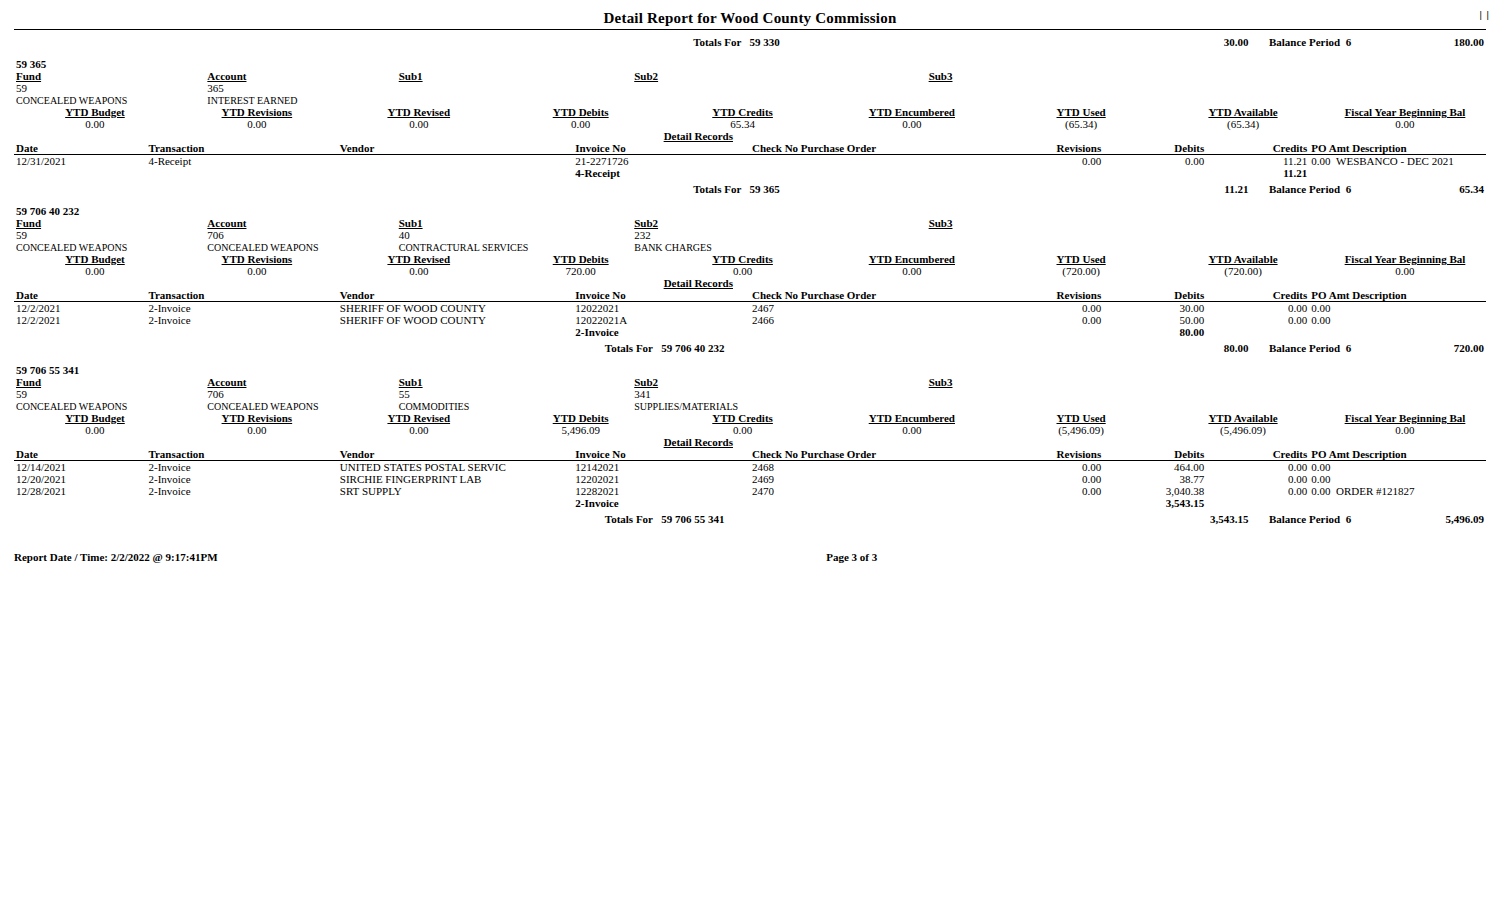| |
Detail Report for Wood County Commission
| | Totals For 59 330 | | 30.00 | Balance Period 6 | 180.00 |
| 59 365 |
| Fund | Account | Sub1 | Sub2 | Sub3 |
| 59 | 365 | | | |
| CONCEALED WEAPONS | INTEREST EARNED | | | |
| YTD Budget | YTD Revisions | YTD Revised | YTD Debits | YTD Credits | YTD Encumbered | YTD Used | YTD Available | Fiscal Year Beginning Bal |
| 0.00 | 0.00 | 0.00 | 0.00 | 65.34 | 0.00 | (65.34) | (65.34) | 0.00 |
| | Detail Records | |
| Date | Transaction | Vendor | Invoice No | Check No Purchase Order | Revisions | Debits | Credits | PO Amt Description |
| 12/31/2021 | 4-Receipt | | 21-2271726 | | 0.00 | 0.00 | 11.21 | 0.00 WESBANCO - DEC 2021 |
| | 4-Receipt | | 11.21 | |
| | Totals For 59 365 | | 11.21 | Balance Period 6 | 65.34 |
| 59 706 40 232 |
| Fund | Account | Sub1 | Sub2 | Sub3 |
| 59 | 706 | 40 | 232 | |
| CONCEALED WEAPONS | CONCEALED WEAPONS | CONTRACTURAL SERVICES | BANK CHARGES | |
| YTD Budget | YTD Revisions | YTD Revised | YTD Debits | YTD Credits | YTD Encumbered | YTD Used | YTD Available | Fiscal Year Beginning Bal |
| 0.00 | 0.00 | 0.00 | 720.00 | 0.00 | 0.00 | (720.00) | (720.00) | 0.00 |
| | Detail Records | |
| Date | Transaction | Vendor | Invoice No | Check No Purchase Order | Revisions | Debits | Credits | PO Amt Description |
| 12/2/2021 | 2-Invoice | SHERIFF OF WOOD COUNTY | 12022021 | 2467 | 0.00 | 30.00 | 0.00 | 0.00 |
| 12/2/2021 | 2-Invoice | SHERIFF OF WOOD COUNTY | 12022021A | 2466 | 0.00 | 50.00 | 0.00 | 0.00 |
| | 2-Invoice | | 80.00 | |
| | Totals For 59 706 40 232 | | 80.00 | Balance Period 6 | 720.00 |
| 59 706 55 341 |
| Fund | Account | Sub1 | Sub2 | Sub3 |
| 59 | 706 | 55 | 341 | |
| CONCEALED WEAPONS | CONCEALED WEAPONS | COMMODITIES | SUPPLIES/MATERIALS | |
| YTD Budget | YTD Revisions | YTD Revised | YTD Debits | YTD Credits | YTD Encumbered | YTD Used | YTD Available | Fiscal Year Beginning Bal |
| 0.00 | 0.00 | 0.00 | 5,496.09 | 0.00 | 0.00 | (5,496.09) | (5,496.09) | 0.00 |
| | Detail Records | |
| Date | Transaction | Vendor | Invoice No | Check No Purchase Order | Revisions | Debits | Credits | PO Amt Description |
| 12/14/2021 | 2-Invoice | UNITED STATES POSTAL SERVIC | 12142021 | 2468 | 0.00 | 464.00 | 0.00 | 0.00 |
| 12/20/2021 | 2-Invoice | SIRCHIE FINGERPRINT LAB | 12202021 | 2469 | 0.00 | 38.77 | 0.00 | 0.00 |
| 12/28/2021 | 2-Invoice | SRT SUPPLY | 12282021 | 2470 | 0.00 | 3,040.38 | 0.00 | 0.00 ORDER #121827 |
| | 2-Invoice | | 3,543.15 | |
| | Totals For 59 706 55 341 | | 3,543.15 | Balance Period 6 | 5,496.09 |
Report Date / Time: 2/2/2022 @ 9:17:41PM
Page 3 of 3